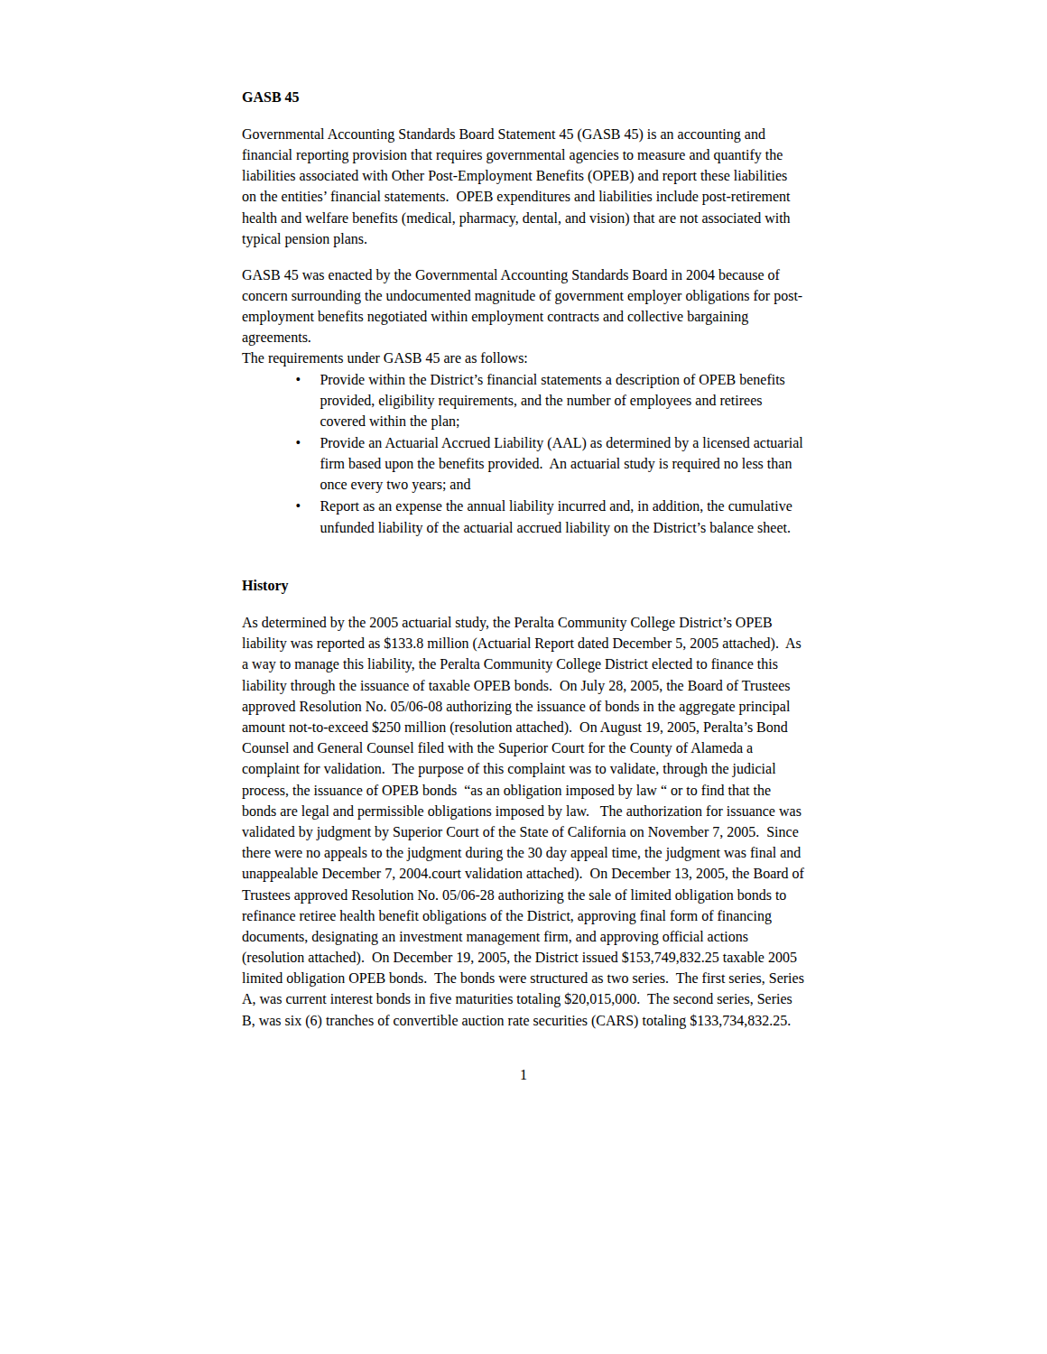GASB 45
Governmental Accounting Standards Board Statement 45 (GASB 45) is an accounting and financial reporting provision that requires governmental agencies to measure and quantify the liabilities associated with Other Post-Employment Benefits (OPEB) and report these liabilities on the entities’ financial statements. OPEB expenditures and liabilities include post-retirement health and welfare benefits (medical, pharmacy, dental, and vision) that are not associated with typical pension plans.
GASB 45 was enacted by the Governmental Accounting Standards Board in 2004 because of concern surrounding the undocumented magnitude of government employer obligations for post-employment benefits negotiated within employment contracts and collective bargaining agreements.
The requirements under GASB 45 are as follows:
Provide within the District’s financial statements a description of OPEB benefits provided, eligibility requirements, and the number of employees and retirees covered within the plan;
Provide an Actuarial Accrued Liability (AAL) as determined by a licensed actuarial firm based upon the benefits provided. An actuarial study is required no less than once every two years; and
Report as an expense the annual liability incurred and, in addition, the cumulative unfunded liability of the actuarial accrued liability on the District’s balance sheet.
History
As determined by the 2005 actuarial study, the Peralta Community College District’s OPEB liability was reported as $133.8 million (Actuarial Report dated December 5, 2005 attached). As a way to manage this liability, the Peralta Community College District elected to finance this liability through the issuance of taxable OPEB bonds. On July 28, 2005, the Board of Trustees approved Resolution No. 05/06-08 authorizing the issuance of bonds in the aggregate principal amount not-to-exceed $250 million (resolution attached). On August 19, 2005, Peralta’s Bond Counsel and General Counsel filed with the Superior Court for the County of Alameda a complaint for validation. The purpose of this complaint was to validate, through the judicial process, the issuance of OPEB bonds “as an obligation imposed by law “ or to find that the bonds are legal and permissible obligations imposed by law. The authorization for issuance was validated by judgment by Superior Court of the State of California on November 7, 2005. Since there were no appeals to the judgment during the 30 day appeal time, the judgment was final and unappealable December 7, 2004.court validation attached). On December 13, 2005, the Board of Trustees approved Resolution No. 05/06-28 authorizing the sale of limited obligation bonds to refinance retiree health benefit obligations of the District, approving final form of financing documents, designating an investment management firm, and approving official actions (resolution attached). On December 19, 2005, the District issued $153,749,832.25 taxable 2005 limited obligation OPEB bonds. The bonds were structured as two series. The first series, Series A, was current interest bonds in five maturities totaling $20,015,000. The second series, Series B, was six (6) tranches of convertible auction rate securities (CARS) totaling $133,734,832.25.
1